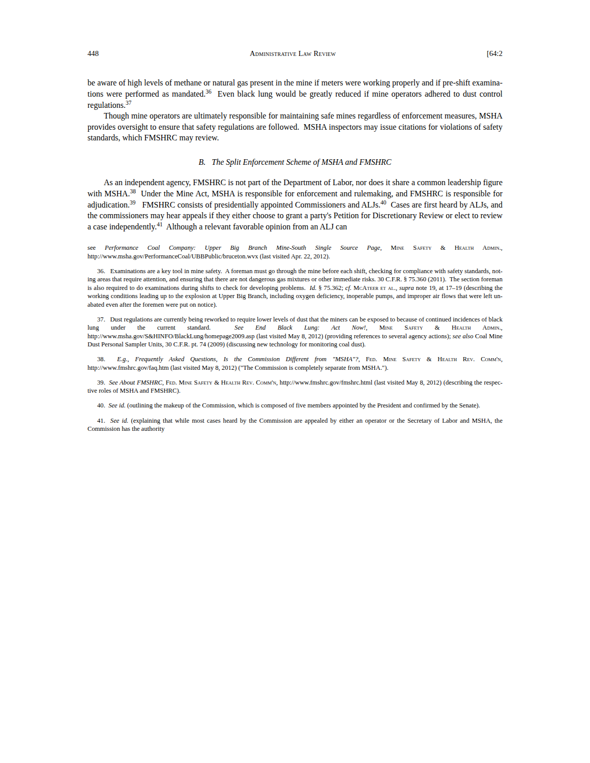448 Administrative Law Review [64:2
be aware of high levels of methane or natural gas present in the mine if meters were working properly and if pre-shift examinations were performed as mandated.36 Even black lung would be greatly reduced if mine operators adhered to dust control regulations.37
Though mine operators are ultimately responsible for maintaining safe mines regardless of enforcement measures, MSHA provides oversight to ensure that safety regulations are followed. MSHA inspectors may issue citations for violations of safety standards, which FMSHRC may review.
B. The Split Enforcement Scheme of MSHA and FMSHRC
As an independent agency, FMSHRC is not part of the Department of Labor, nor does it share a common leadership figure with MSHA.38 Under the Mine Act, MSHA is responsible for enforcement and rulemaking, and FMSHRC is responsible for adjudication.39 FMSHRC consists of presidentially appointed Commissioners and ALJs.40 Cases are first heard by ALJs, and the commissioners may hear appeals if they either choose to grant a party's Petition for Discretionary Review or elect to review a case independently.41 Although a relevant favorable opinion from an ALJ can
see Performance Coal Company: Upper Big Branch Mine-South Single Source Page, Mine Safety & Health Admin., http://www.msha.gov/PerformanceCoal/UBBPublic/bruceton.wvx (last visited Apr. 22, 2012).
36. Examinations are a key tool in mine safety. A foreman must go through the mine before each shift, checking for compliance with safety standards, noting areas that require attention, and ensuring that there are not dangerous gas mixtures or other immediate risks. 30 C.F.R. § 75.360 (2011). The section foreman is also required to do examinations during shifts to check for developing problems. Id. § 75.362; cf. McAteer et al., supra note 19, at 17–19 (describing the working conditions leading up to the explosion at Upper Big Branch, including oxygen deficiency, inoperable pumps, and improper air flows that were left unabated even after the foremen were put on notice).
37. Dust regulations are currently being reworked to require lower levels of dust that the miners can be exposed to because of continued incidences of black lung under the current standard. See End Black Lung: Act Now!, Mine Safety & Health Admin., http://www.msha.gov/S&HINFO/BlackLung/homepage2009.asp (last visited May 8, 2012) (providing references to several agency actions); see also Coal Mine Dust Personal Sampler Units, 30 C.F.R. pt. 74 (2009) (discussing new technology for monitoring coal dust).
38. E.g., Frequently Asked Questions, Is the Commission Different from "MSHA"?, Fed. Mine Safety & Health Rev. Comm'n, http://www.fmshrc.gov/faq.htm (last visited May 8, 2012) ("The Commission is completely separate from MSHA.").
39. See About FMSHRC, Fed. Mine Safety & Health Rev. Comm'n, http://www.fmshrc.gov/fmshrc.html (last visited May 8, 2012) (describing the respective roles of MSHA and FMSHRC).
40. See id. (outlining the makeup of the Commission, which is composed of five members appointed by the President and confirmed by the Senate).
41. See id. (explaining that while most cases heard by the Commission are appealed by either an operator or the Secretary of Labor and MSHA, the Commission has the authority